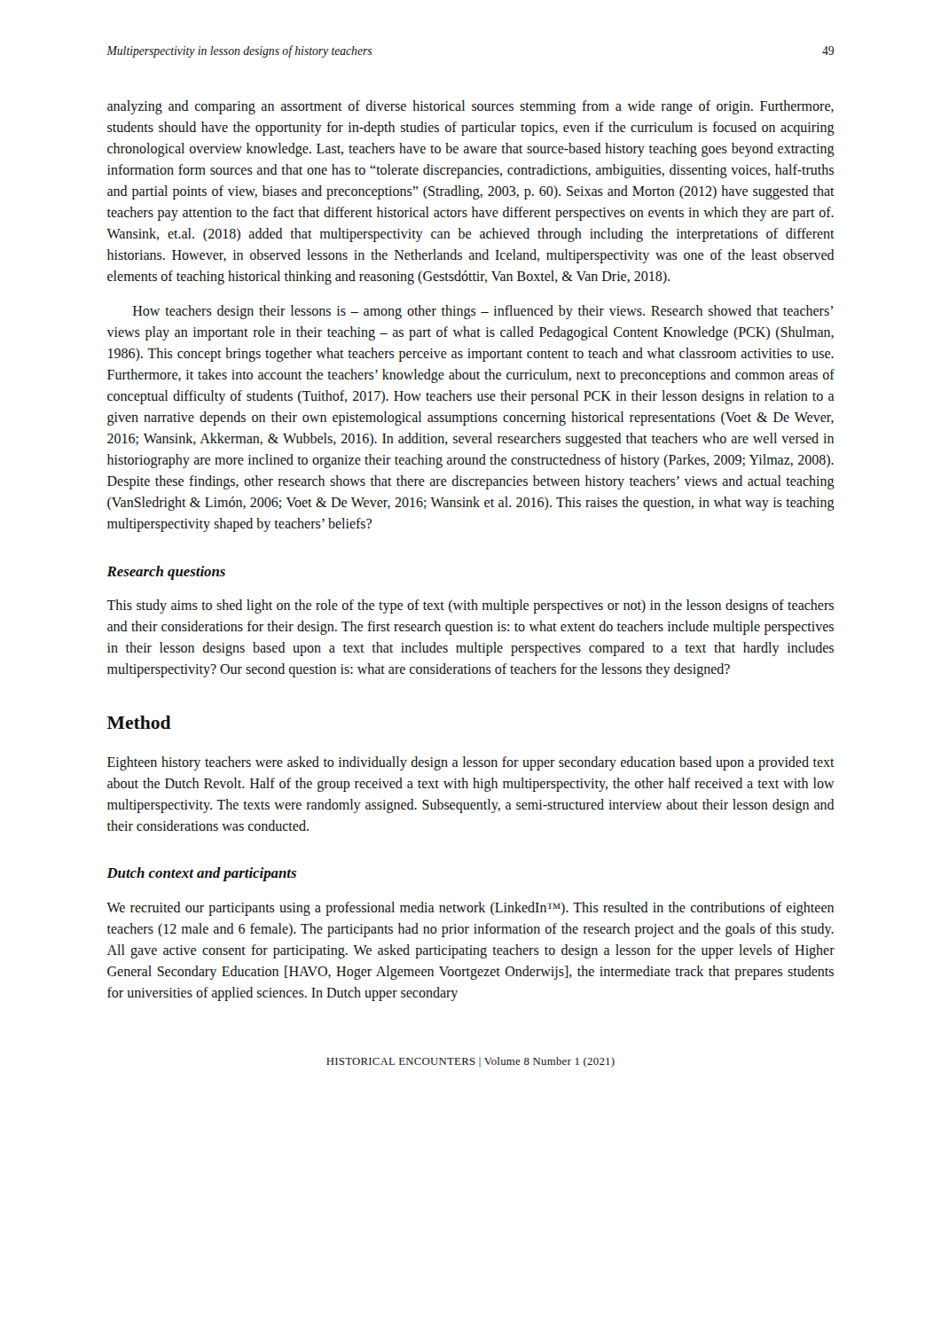Multiperspectivity in lesson designs of history teachers 49
analyzing and comparing an assortment of diverse historical sources stemming from a wide range of origin. Furthermore, students should have the opportunity for in-depth studies of particular topics, even if the curriculum is focused on acquiring chronological overview knowledge. Last, teachers have to be aware that source-based history teaching goes beyond extracting information form sources and that one has to “tolerate discrepancies, contradictions, ambiguities, dissenting voices, half-truths and partial points of view, biases and preconceptions” (Stradling, 2003, p. 60). Seixas and Morton (2012) have suggested that teachers pay attention to the fact that different historical actors have different perspectives on events in which they are part of. Wansink, et.al. (2018) added that multiperspectivity can be achieved through including the interpretations of different historians. However, in observed lessons in the Netherlands and Iceland, multiperspectivity was one of the least observed elements of teaching historical thinking and reasoning (Gestsdóttir, Van Boxtel, & Van Drie, 2018).
How teachers design their lessons is – among other things – influenced by their views. Research showed that teachers’ views play an important role in their teaching – as part of what is called Pedagogical Content Knowledge (PCK) (Shulman, 1986). This concept brings together what teachers perceive as important content to teach and what classroom activities to use. Furthermore, it takes into account the teachers’ knowledge about the curriculum, next to preconceptions and common areas of conceptual difficulty of students (Tuithof, 2017). How teachers use their personal PCK in their lesson designs in relation to a given narrative depends on their own epistemological assumptions concerning historical representations (Voet & De Wever, 2016; Wansink, Akkerman, & Wubbels, 2016). In addition, several researchers suggested that teachers who are well versed in historiography are more inclined to organize their teaching around the constructedness of history (Parkes, 2009; Yilmaz, 2008). Despite these findings, other research shows that there are discrepancies between history teachers’ views and actual teaching (VanSledright & Limón, 2006; Voet & De Wever, 2016; Wansink et al. 2016). This raises the question, in what way is teaching multiperspectivity shaped by teachers’ beliefs?
Research questions
This study aims to shed light on the role of the type of text (with multiple perspectives or not) in the lesson designs of teachers and their considerations for their design. The first research question is: to what extent do teachers include multiple perspectives in their lesson designs based upon a text that includes multiple perspectives compared to a text that hardly includes multiperspectivity? Our second question is: what are considerations of teachers for the lessons they designed?
Method
Eighteen history teachers were asked to individually design a lesson for upper secondary education based upon a provided text about the Dutch Revolt. Half of the group received a text with high multiperspectivity, the other half received a text with low multiperspectivity. The texts were randomly assigned. Subsequently, a semi-structured interview about their lesson design and their considerations was conducted.
Dutch context and participants
We recruited our participants using a professional media network (LinkedIn™). This resulted in the contributions of eighteen teachers (12 male and 6 female). The participants had no prior information of the research project and the goals of this study. All gave active consent for participating. We asked participating teachers to design a lesson for the upper levels of Higher General Secondary Education [HAVO, Hoger Algemeen Voortgezet Onderwijs], the intermediate track that prepares students for universities of applied sciences. In Dutch upper secondary
HISTORICAL ENCOUNTERS | Volume 8 Number 1 (2021)